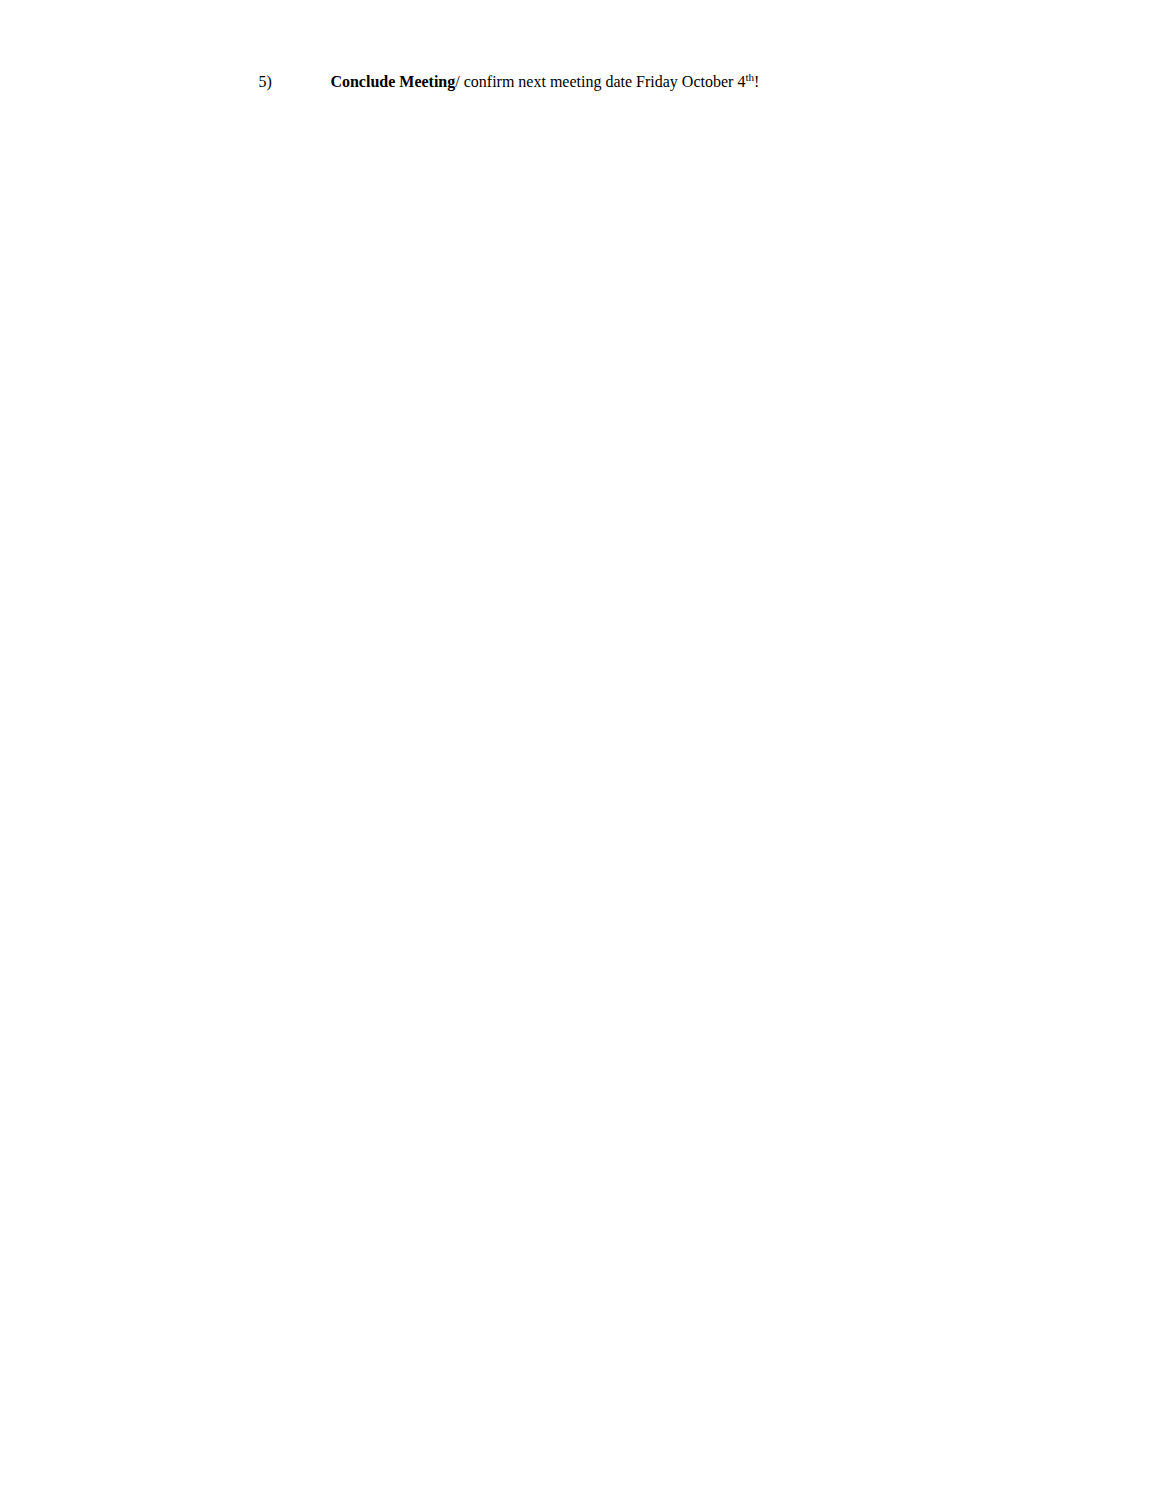5) Conclude Meeting/ confirm next meeting date Friday October 4th!